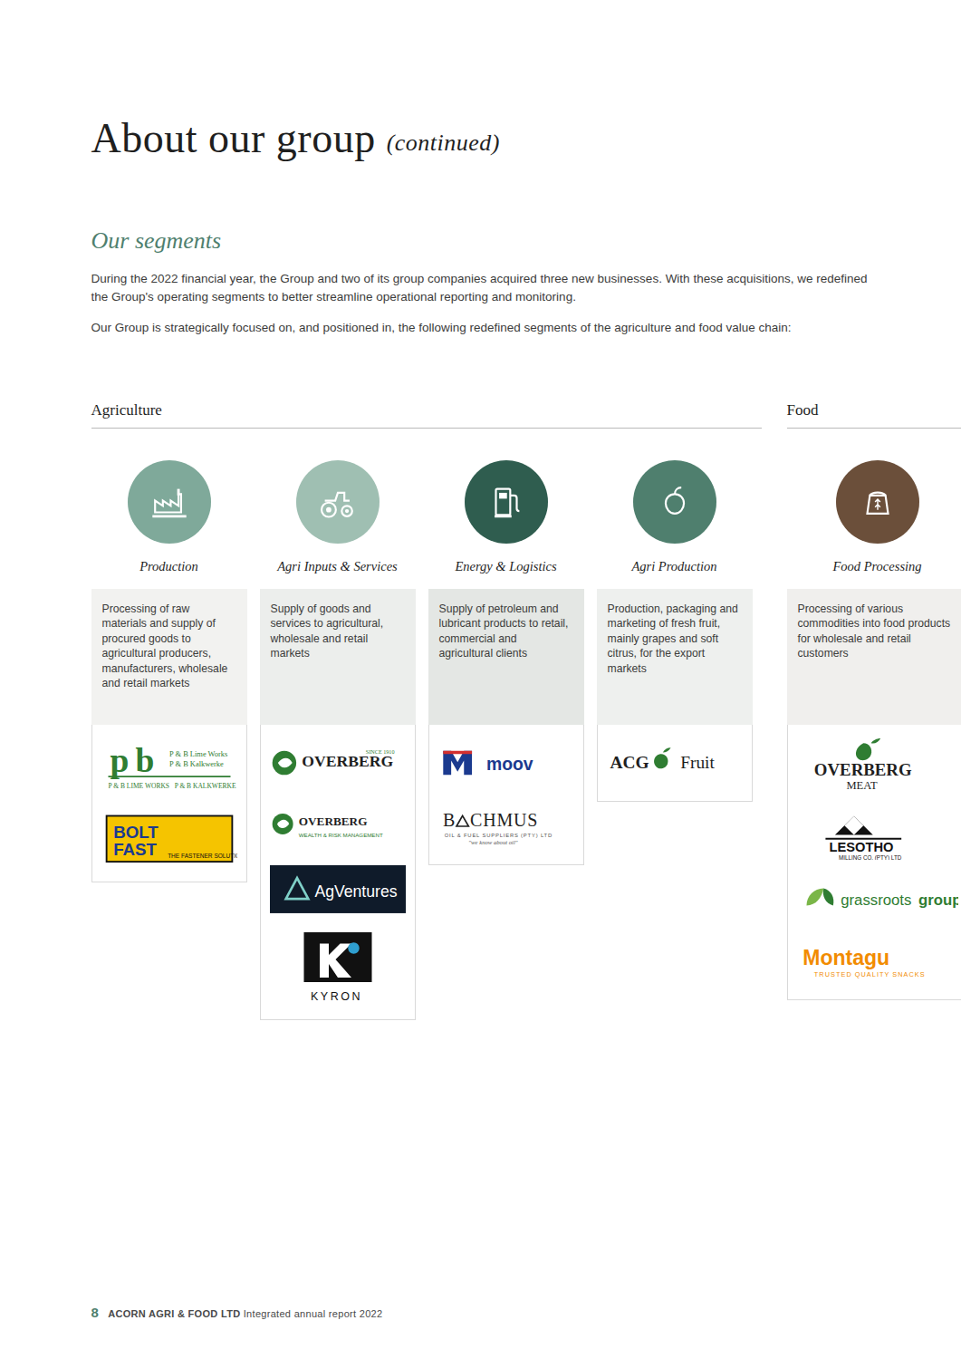About our group (continued)
Our segments
During the 2022 financial year, the Group and two of its group companies acquired three new businesses. With these acquisitions, we redefined the Group's operating segments to better streamline operational reporting and monitoring.
Our Group is strategically focused on, and positioned in, the following redefined segments of the agriculture and food value chain:
Agriculture
Production
Processing of raw materials and supply of procured goods to agricultural producers, manufacturers, wholesale and retail markets
p b P & B Lime Works P & B Kalkwerke P & B LIME WORKS P & B KALKWERKE
BOLT FAST THE FASTENER SOLUTION
Agri Inputs & Services
Supply of goods and services to agricultural, wholesale and retail markets
OVERBERG SINCE 1910
OVERBERG WEALTH & RISK MANAGEMENT
AgVentures
KYRON
Energy & Logistics
Supply of petroleum and lubricant products to retail, commercial and agricultural clients
moov
B CHMUS OIL & FUEL SUPPLIERS (PTY) LTD "we know about oil"
Agri Production
Production, packaging and marketing of fresh fruit, mainly grapes and soft citrus, for the export markets
ACG Fruit
Food
Food Processing
Processing of various commodities into food products for wholesale and retail customers
OVERBERG MEAT
LESOTHO MILLING CO. (PTY) LTD
grassroots group
Montagu TRUSTED QUALITY SNACKS
8 ACORN AGRI & FOOD LTD Integrated annual report 2022